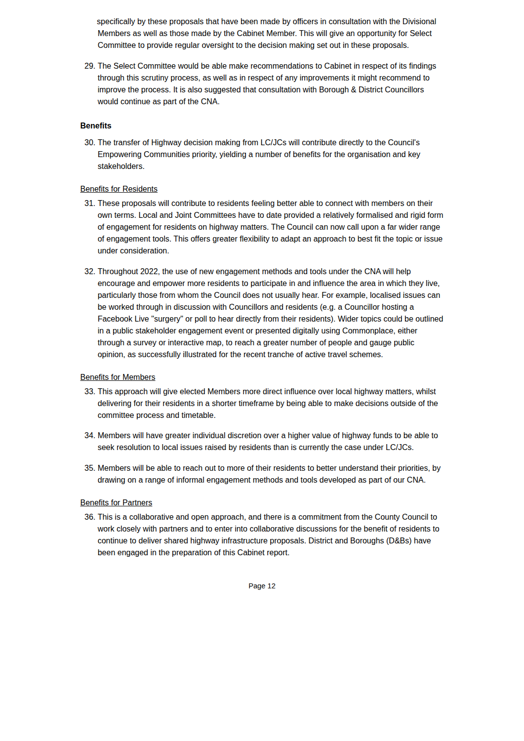specifically by these proposals that have been made by officers in consultation with the Divisional Members as well as those made by the Cabinet Member. This will give an opportunity for Select Committee to provide regular oversight to the decision making set out in these proposals.
The Select Committee would be able make recommendations to Cabinet in respect of its findings through this scrutiny process, as well as in respect of any improvements it might recommend to improve the process. It is also suggested that consultation with Borough & District Councillors would continue as part of the CNA.
Benefits
The transfer of Highway decision making from LC/JCs will contribute directly to the Council's Empowering Communities priority, yielding a number of benefits for the organisation and key stakeholders.
Benefits for Residents
These proposals will contribute to residents feeling better able to connect with members on their own terms. Local and Joint Committees have to date provided a relatively formalised and rigid form of engagement for residents on highway matters. The Council can now call upon a far wider range of engagement tools. This offers greater flexibility to adapt an approach to best fit the topic or issue under consideration.
Throughout 2022, the use of new engagement methods and tools under the CNA will help encourage and empower more residents to participate in and influence the area in which they live, particularly those from whom the Council does not usually hear. For example, localised issues can be worked through in discussion with Councillors and residents (e.g. a Councillor hosting a Facebook Live "surgery" or poll to hear directly from their residents). Wider topics could be outlined in a public stakeholder engagement event or presented digitally using Commonplace, either through a survey or interactive map, to reach a greater number of people and gauge public opinion, as successfully illustrated for the recent tranche of active travel schemes.
Benefits for Members
This approach will give elected Members more direct influence over local highway matters, whilst delivering for their residents in a shorter timeframe by being able to make decisions outside of the committee process and timetable.
Members will have greater individual discretion over a higher value of highway funds to be able to seek resolution to local issues raised by residents than is currently the case under LC/JCs.
Members will be able to reach out to more of their residents to better understand their priorities, by drawing on a range of informal engagement methods and tools developed as part of our CNA.
Benefits for Partners
This is a collaborative and open approach, and there is a commitment from the County Council to work closely with partners and to enter into collaborative discussions for the benefit of residents to continue to deliver shared highway infrastructure proposals. District and Boroughs (D&Bs) have been engaged in the preparation of this Cabinet report.
Page 12